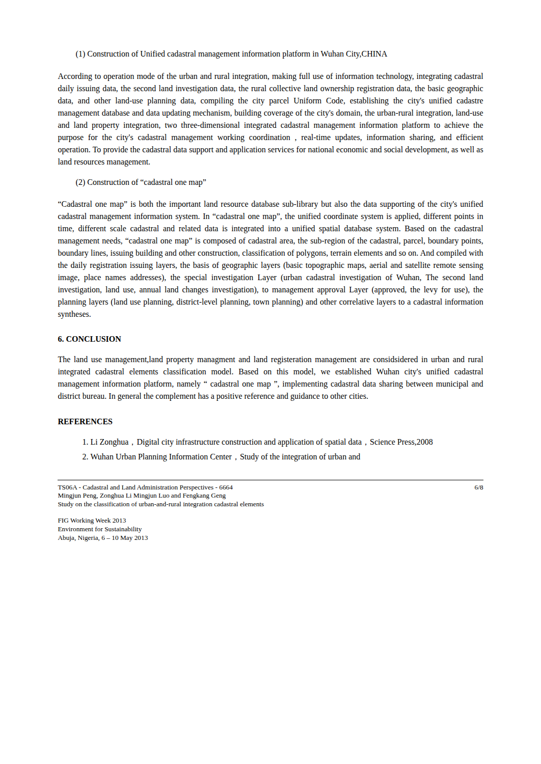(1) Construction of Unified cadastral management information platform in Wuhan City,CHINA
According to operation mode of the urban and rural integration, making full use of information technology, integrating cadastral daily issuing data, the second land investigation data, the rural collective land ownership registration data, the basic geographic data, and other land-use planning data, compiling the city parcel Uniform Code, establishing the city's unified cadastre management database and data updating mechanism, building coverage of the city's domain, the urban-rural integration, land-use and land property integration, two three-dimensional integrated cadastral management information platform to achieve the purpose for the city's cadastral management working coordination , real-time updates, information sharing, and efficient operation. To provide the cadastral data support and application services for national economic and social development, as well as land resources management.
(2) Construction of “cadastral one map”
“Cadastral one map” is both the important land resource database sub-library but also the data supporting of the city's unified cadastral management information system. In “cadastral one map”, the unified coordinate system is applied, different points in time, different scale cadastral and related data is integrated into a unified spatial database system. Based on the cadastral management needs, “cadastral one map” is composed of cadastral area, the sub-region of the cadastral, parcel, boundary points, boundary lines, issuing building and other construction, classification of polygons, terrain elements and so on. And compiled with the daily registration issuing layers, the basis of geographic layers (basic topographic maps, aerial and satellite remote sensing image, place names addresses), the special investigation Layer (urban cadastral investigation of Wuhan, The second land investigation, land use, annual land changes investigation), to management approval Layer (approved, the levy for use), the planning layers (land use planning, district-level planning, town planning) and other correlative layers to a cadastral information syntheses.
6. CONCLUSION
The land use management,land property managment and land registeration management are considsidered in urban and rural integrated cadastral elements classification model. Based on this model, we established Wuhan city's unified cadastral management information platform, namely “ cadastral one map ”, implementing cadastral data sharing between municipal and district bureau. In general the complement has a positive reference and guidance to other cities.
REFERENCES
Li Zonghua，Digital city infrastructure construction and application of spatial data，Science Press,2008
Wuhan Urban Planning Information Center，Study of the integration of urban and
6/8 TS06A - Cadastral and Land Administration Perspectives - 6664
Mingjun Peng, Zonghua Li Mingjun Luo and Fengkang Geng
Study on the classification of urban-and-rural integration cadastral elements
FIG Working Week 2013
Environment for Sustainability
Abuja, Nigeria, 6 – 10 May 2013